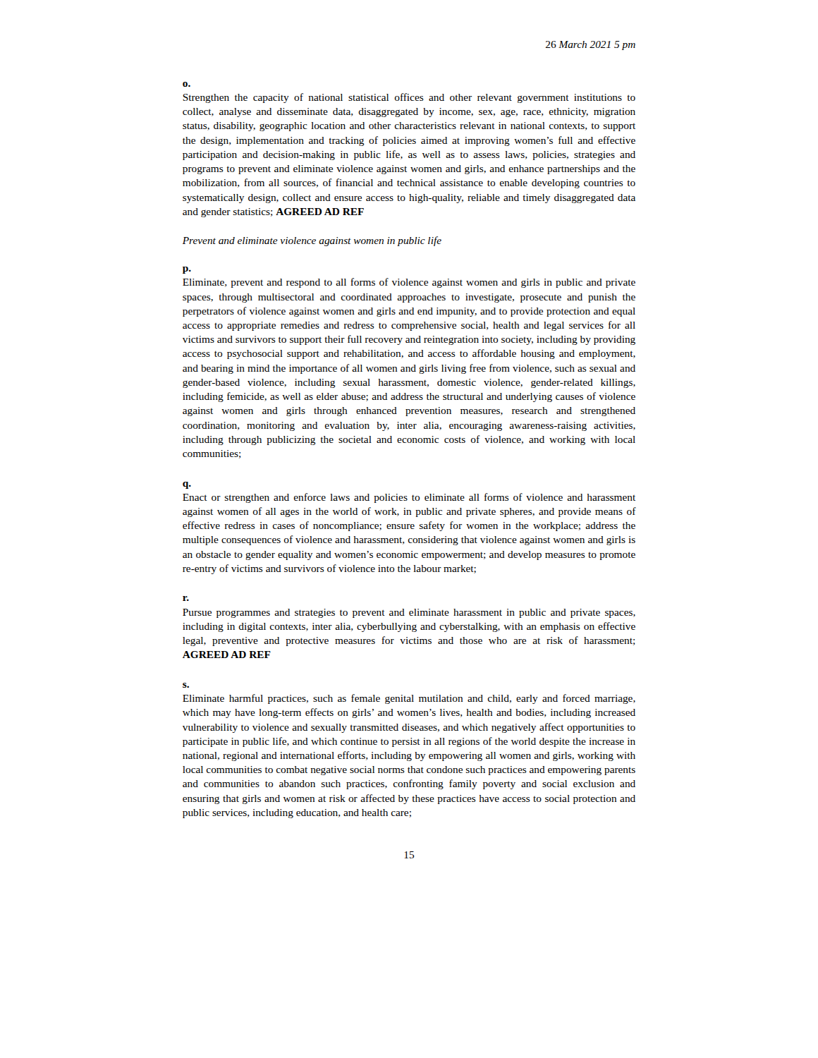26 March 2021 5 pm
o.
Strengthen the capacity of national statistical offices and other relevant government institutions to collect, analyse and disseminate data, disaggregated by income, sex, age, race, ethnicity, migration status, disability, geographic location and other characteristics relevant in national contexts, to support the design, implementation and tracking of policies aimed at improving women’s full and effective participation and decision-making in public life, as well as to assess laws, policies, strategies and programs to prevent and eliminate violence against women and girls, and enhance partnerships and the mobilization, from all sources, of financial and technical assistance to enable developing countries to systematically design, collect and ensure access to high-quality, reliable and timely disaggregated data and gender statistics; AGREED AD REF
Prevent and eliminate violence against women in public life
p.
Eliminate, prevent and respond to all forms of violence against women and girls in public and private spaces, through multisectoral and coordinated approaches to investigate, prosecute and punish the perpetrators of violence against women and girls and end impunity, and to provide protection and equal access to appropriate remedies and redress to comprehensive social, health and legal services for all victims and survivors to support their full recovery and reintegration into society, including by providing access to psychosocial support and rehabilitation, and access to affordable housing and employment, and bearing in mind the importance of all women and girls living free from violence, such as sexual and gender-based violence, including sexual harassment, domestic violence, gender-related killings, including femicide, as well as elder abuse; and address the structural and underlying causes of violence against women and girls through enhanced prevention measures, research and strengthened coordination, monitoring and evaluation by, inter alia, encouraging awareness-raising activities, including through publicizing the societal and economic costs of violence, and working with local communities;
q.
Enact or strengthen and enforce laws and policies to eliminate all forms of violence and harassment against women of all ages in the world of work, in public and private spheres, and provide means of effective redress in cases of noncompliance; ensure safety for women in the workplace; address the multiple consequences of violence and harassment, considering that violence against women and girls is an obstacle to gender equality and women’s economic empowerment; and develop measures to promote re-entry of victims and survivors of violence into the labour market;
r.
Pursue programmes and strategies to prevent and eliminate harassment in public and private spaces, including in digital contexts, inter alia, cyberbullying and cyberstalking, with an emphasis on effective legal, preventive and protective measures for victims and those who are at risk of harassment; AGREED AD REF
s.
Eliminate harmful practices, such as female genital mutilation and child, early and forced marriage, which may have long-term effects on girls’ and women’s lives, health and bodies, including increased vulnerability to violence and sexually transmitted diseases, and which negatively affect opportunities to participate in public life, and which continue to persist in all regions of the world despite the increase in national, regional and international efforts, including by empowering all women and girls, working with local communities to combat negative social norms that condone such practices and empowering parents and communities to abandon such practices, confronting family poverty and social exclusion and ensuring that girls and women at risk or affected by these practices have access to social protection and public services, including education, and health care;
15